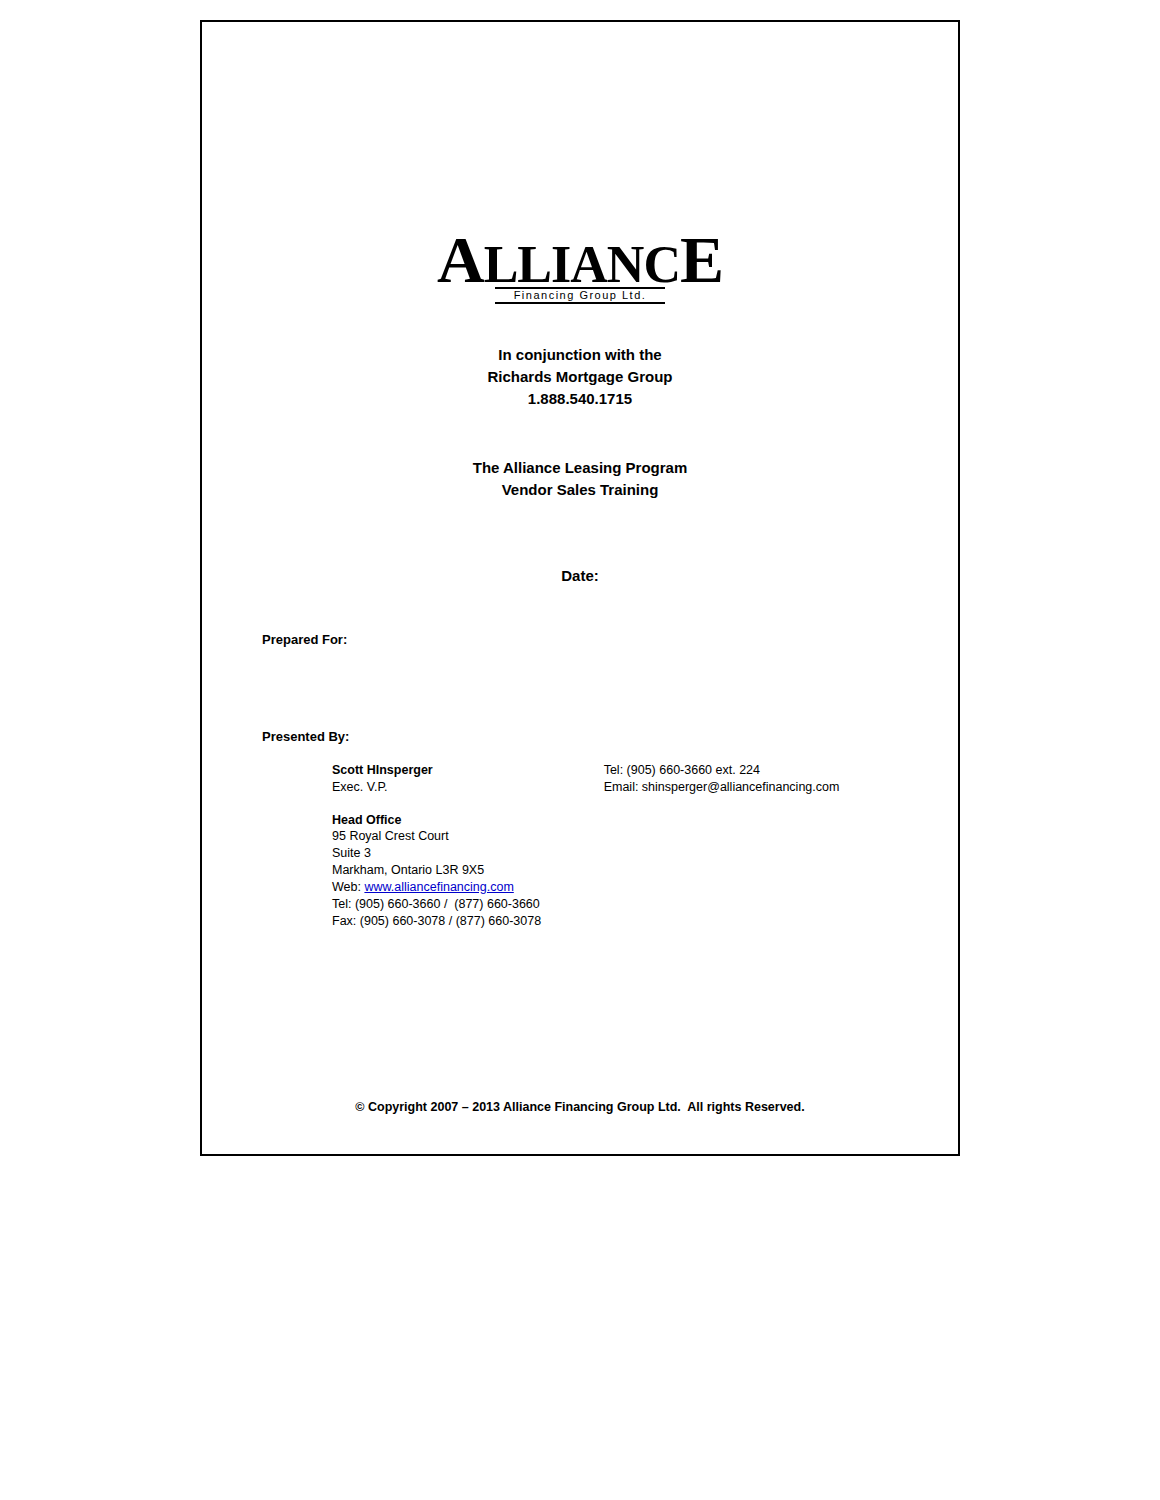ALLIANCE
Financing Group Ltd.
In conjunction with the
Richards Mortgage Group
1.888.540.1715
The Alliance Leasing Program
Vendor Sales Training
Date:
Prepared For:
Presented By:
| Scott HInsperger | Tel: (905) 660-3660 ext. 224 |
| Exec. V.P. | Email: shinsperger@alliancefinancing.com |
Head Office
95 Royal Crest Court
Suite 3
Markham, Ontario L3R 9X5
Web: www.alliancefinancing.com
Tel: (905) 660-3660 / (877) 660-3660
Fax: (905) 660-3078 / (877) 660-3078
© Copyright 2007 – 2013 Alliance Financing Group Ltd. All rights Reserved.